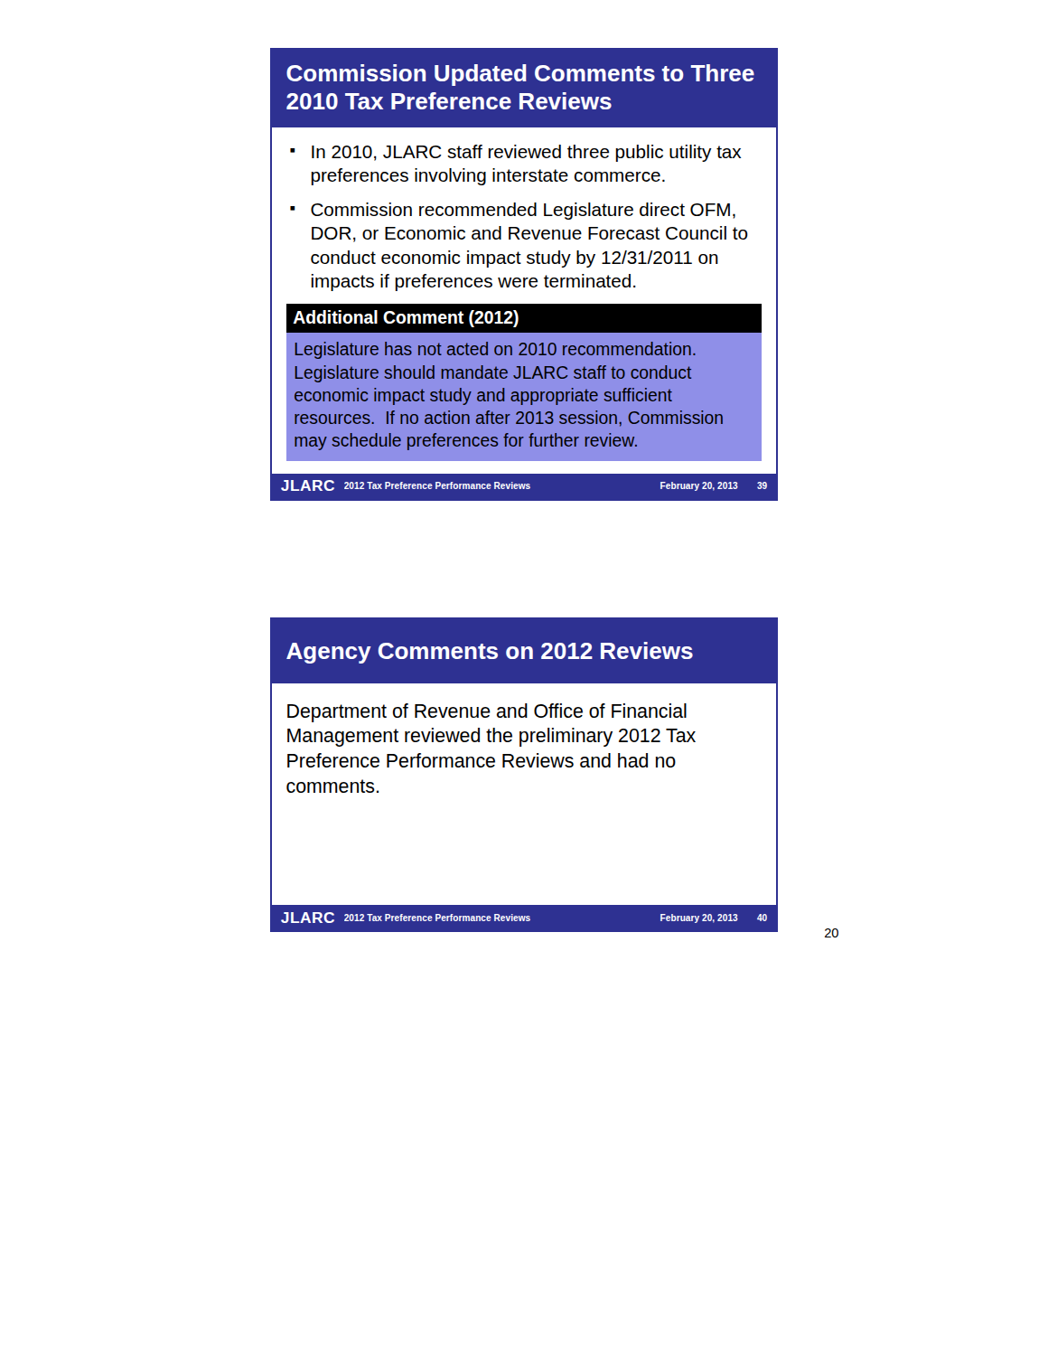Commission Updated Comments to Three 2010 Tax Preference Reviews
In 2010, JLARC staff reviewed three public utility tax preferences involving interstate commerce.
Commission recommended Legislature direct OFM, DOR, or Economic and Revenue Forecast Council to conduct economic impact study by 12/31/2011 on impacts if preferences were terminated.
Additional Comment (2012)
Legislature has not acted on 2010 recommendation. Legislature should mandate JLARC staff to conduct economic impact study and appropriate sufficient resources. If no action after 2013 session, Commission may schedule preferences for further review.
JLARC 2012 Tax Preference Performance Reviews February 20, 201339
Agency Comments on 2012 Reviews
Department of Revenue and Office of Financial Management reviewed the preliminary 2012 Tax Preference Performance Reviews and had no comments.
JLARC 2012 Tax Preference Performance Reviews February 20, 201340
20